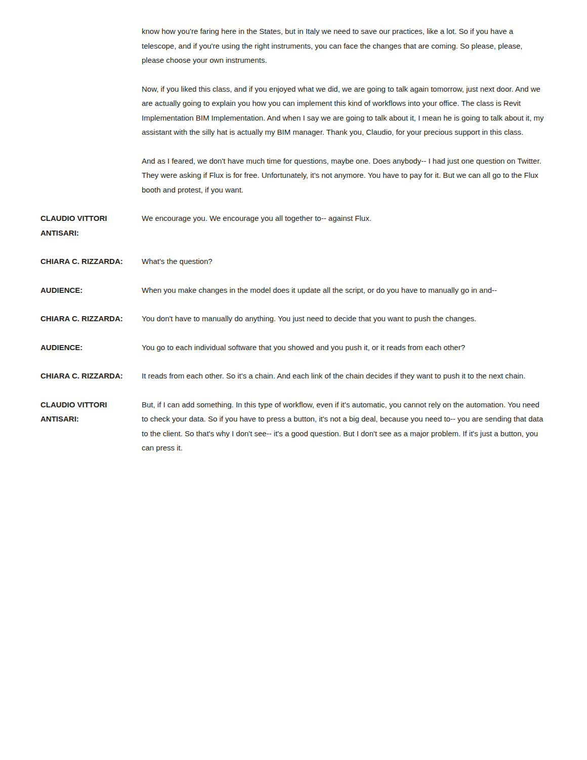know how you're faring here in the States, but in Italy we need to save our practices, like a lot. So if you have a telescope, and if you're using the right instruments, you can face the changes that are coming. So please, please, please choose your own instruments.
Now, if you liked this class, and if you enjoyed what we did, we are going to talk again tomorrow, just next door. And we are actually going to explain you how you can implement this kind of workflows into your office. The class is Revit Implementation BIM Implementation. And when I say we are going to talk about it, I mean he is going to talk about it, my assistant with the silly hat is actually my BIM manager. Thank you, Claudio, for your precious support in this class.
And as I feared, we don't have much time for questions, maybe one. Does anybody-- I had just one question on Twitter. They were asking if Flux is for free. Unfortunately, it's not anymore. You have to pay for it. But we can all go to the Flux booth and protest, if you want.
Claudio Vittori Antisari:
We encourage you. We encourage you all together to-- against Flux.
Chiara C. Rizzarda:
What's the question?
Audience:
When you make changes in the model does it update all the script, or do you have to manually go in and--
Chiara C. Rizzarda:
You don't have to manually do anything. You just need to decide that you want to push the changes.
Audience:
You go to each individual software that you showed and you push it, or it reads from each other?
Chiara C. Rizzarda:
It reads from each other. So it's a chain. And each link of the chain decides if they want to push it to the next chain.
Claudio Vittori Antisari:
But, if I can add something. In this type of workflow, even if it's automatic, you cannot rely on the automation. You need to check your data. So if you have to press a button, it's not a big deal, because you need to-- you are sending that data to the client. So that's why I don't see-- it's a good question. But I don't see as a major problem. If it's just a button, you can press it.